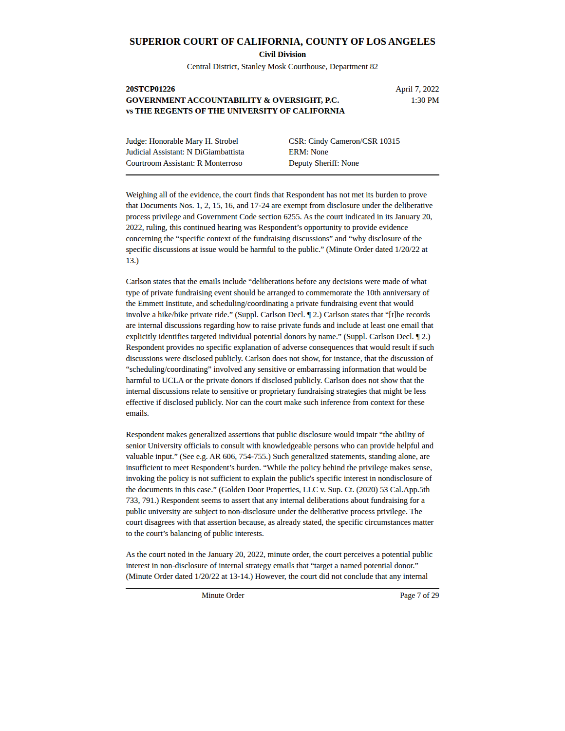SUPERIOR COURT OF CALIFORNIA, COUNTY OF LOS ANGELES
Civil Division
Central District, Stanley Mosk Courthouse, Department 82
| 20STCP01226 | April 7, 2022 |
| GOVERNMENT ACCOUNTABILITY & OVERSIGHT, P.C. | 1:30 PM |
| vs THE REGENTS OF THE UNIVERSITY OF CALIFORNIA | |
| Judge: Honorable Mary H. Strobel | CSR: Cindy Cameron/CSR 10315 |
| Judicial Assistant: N DiGiambattista | ERM: None |
| Courtroom Assistant: R Monterroso | Deputy Sheriff: None |
Weighing all of the evidence, the court finds that Respondent has not met its burden to prove that Documents Nos. 1, 2, 15, 16, and 17-24 are exempt from disclosure under the deliberative process privilege and Government Code section 6255. As the court indicated in its January 20, 2022, ruling, this continued hearing was Respondent’s opportunity to provide evidence concerning the “specific context of the fundraising discussions” and “why disclosure of the specific discussions at issue would be harmful to the public.” (Minute Order dated 1/20/22 at 13.)
Carlson states that the emails include “deliberations before any decisions were made of what type of private fundraising event should be arranged to commemorate the 10th anniversary of the Emmett Institute, and scheduling/coordinating a private fundraising event that would involve a hike/bike private ride.” (Suppl. Carlson Decl. ¶ 2.) Carlson states that “[t]he records are internal discussions regarding how to raise private funds and include at least one email that explicitly identifies targeted individual potential donors by name.” (Suppl. Carlson Decl. ¶ 2.) Respondent provides no specific explanation of adverse consequences that would result if such discussions were disclosed publicly. Carlson does not show, for instance, that the discussion of “scheduling/coordinating” involved any sensitive or embarrassing information that would be harmful to UCLA or the private donors if disclosed publicly. Carlson does not show that the internal discussions relate to sensitive or proprietary fundraising strategies that might be less effective if disclosed publicly. Nor can the court make such inference from context for these emails.
Respondent makes generalized assertions that public disclosure would impair “the ability of senior University officials to consult with knowledgeable persons who can provide helpful and valuable input.” (See e.g. AR 606, 754-755.) Such generalized statements, standing alone, are insufficient to meet Respondent’s burden. “While the policy behind the privilege makes sense, invoking the policy is not sufficient to explain the public's specific interest in nondisclosure of the documents in this case.” (Golden Door Properties, LLC v. Sup. Ct. (2020) 53 Cal.App.5th 733, 791.) Respondent seems to assert that any internal deliberations about fundraising for a public university are subject to non-disclosure under the deliberative process privilege. The court disagrees with that assertion because, as already stated, the specific circumstances matter to the court’s balancing of public interests.
As the court noted in the January 20, 2022, minute order, the court perceives a potential public interest in non-disclosure of internal strategy emails that “target a named potential donor.” (Minute Order dated 1/20/22 at 13-14.) However, the court did not conclude that any internal
| Minute Order | Page 7 of 29 |